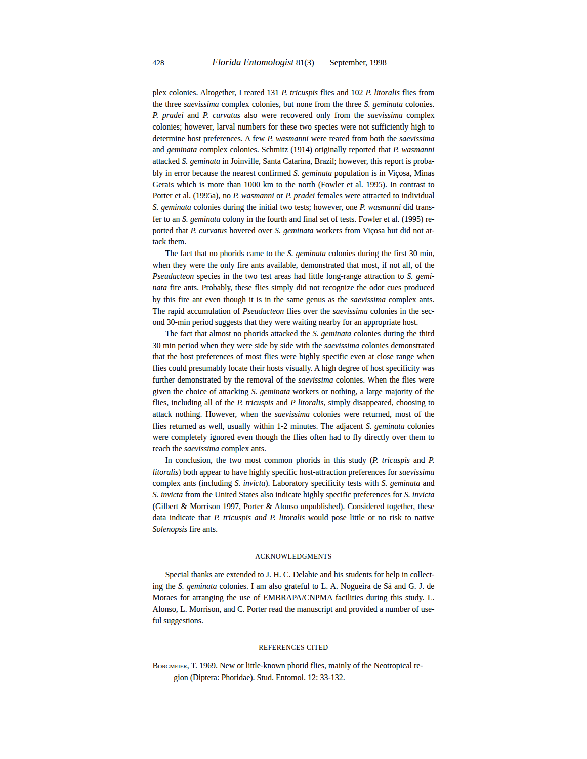428
Florida Entomologist 81(3) September, 1998
plex colonies. Altogether, I reared 131 P. tricuspis flies and 102 P. litoralis flies from the three saevissima complex colonies, but none from the three S. geminata colonies. P. pradei and P. curvatus also were recovered only from the saevissima complex colonies; however, larval numbers for these two species were not sufficiently high to determine host preferences. A few P. wasmanni were reared from both the saevissima and geminata complex colonies. Schmitz (1914) originally reported that P. wasmanni attacked S. geminata in Joinville, Santa Catarina, Brazil; however, this report is probably in error because the nearest confirmed S. geminata population is in Viçosa, Minas Gerais which is more than 1000 km to the north (Fowler et al. 1995). In contrast to Porter et al. (1995a), no P. wasmanni or P. pradei females were attracted to individual S. geminata colonies during the initial two tests; however, one P. wasmanni did transfer to an S. geminata colony in the fourth and final set of tests. Fowler et al. (1995) reported that P. curvatus hovered over S. geminata workers from Viçosa but did not attack them.
The fact that no phorids came to the S. geminata colonies during the first 30 min, when they were the only fire ants available, demonstrated that most, if not all, of the Pseudacteon species in the two test areas had little long-range attraction to S. geminata fire ants. Probably, these flies simply did not recognize the odor cues produced by this fire ant even though it is in the same genus as the saevissima complex ants. The rapid accumulation of Pseudacteon flies over the saevissima colonies in the second 30-min period suggests that they were waiting nearby for an appropriate host.
The fact that almost no phorids attacked the S. geminata colonies during the third 30 min period when they were side by side with the saevissima colonies demonstrated that the host preferences of most flies were highly specific even at close range when flies could presumably locate their hosts visually. A high degree of host specificity was further demonstrated by the removal of the saevissima colonies. When the flies were given the choice of attacking S. geminata workers or nothing, a large majority of the flies, including all of the P. tricuspis and P litoralis, simply disappeared, choosing to attack nothing. However, when the saevissima colonies were returned, most of the flies returned as well, usually within 1-2 minutes. The adjacent S. geminata colonies were completely ignored even though the flies often had to fly directly over them to reach the saevissima complex ants.
In conclusion, the two most common phorids in this study (P. tricuspis and P. litoralis) both appear to have highly specific host-attraction preferences for saevissima complex ants (including S. invicta). Laboratory specificity tests with S. geminata and S. invicta from the United States also indicate highly specific preferences for S. invicta (Gilbert & Morrison 1997, Porter & Alonso unpublished). Considered together, these data indicate that P. tricuspis and P. litoralis would pose little or no risk to native Solenopsis fire ants.
Acknowledgments
Special thanks are extended to J. H. C. Delabie and his students for help in collecting the S. geminata colonies. I am also grateful to L. A. Nogueira de Sá and G. J. de Moraes for arranging the use of EMBRAPA/CNPMA facilities during this study. L. Alonso, L. Morrison, and C. Porter read the manuscript and provided a number of useful suggestions.
References Cited
Borgmeier, T. 1969. New or little-known phorid flies, mainly of the Neotropical region (Diptera: Phoridae). Stud. Entomol. 12: 33-132.